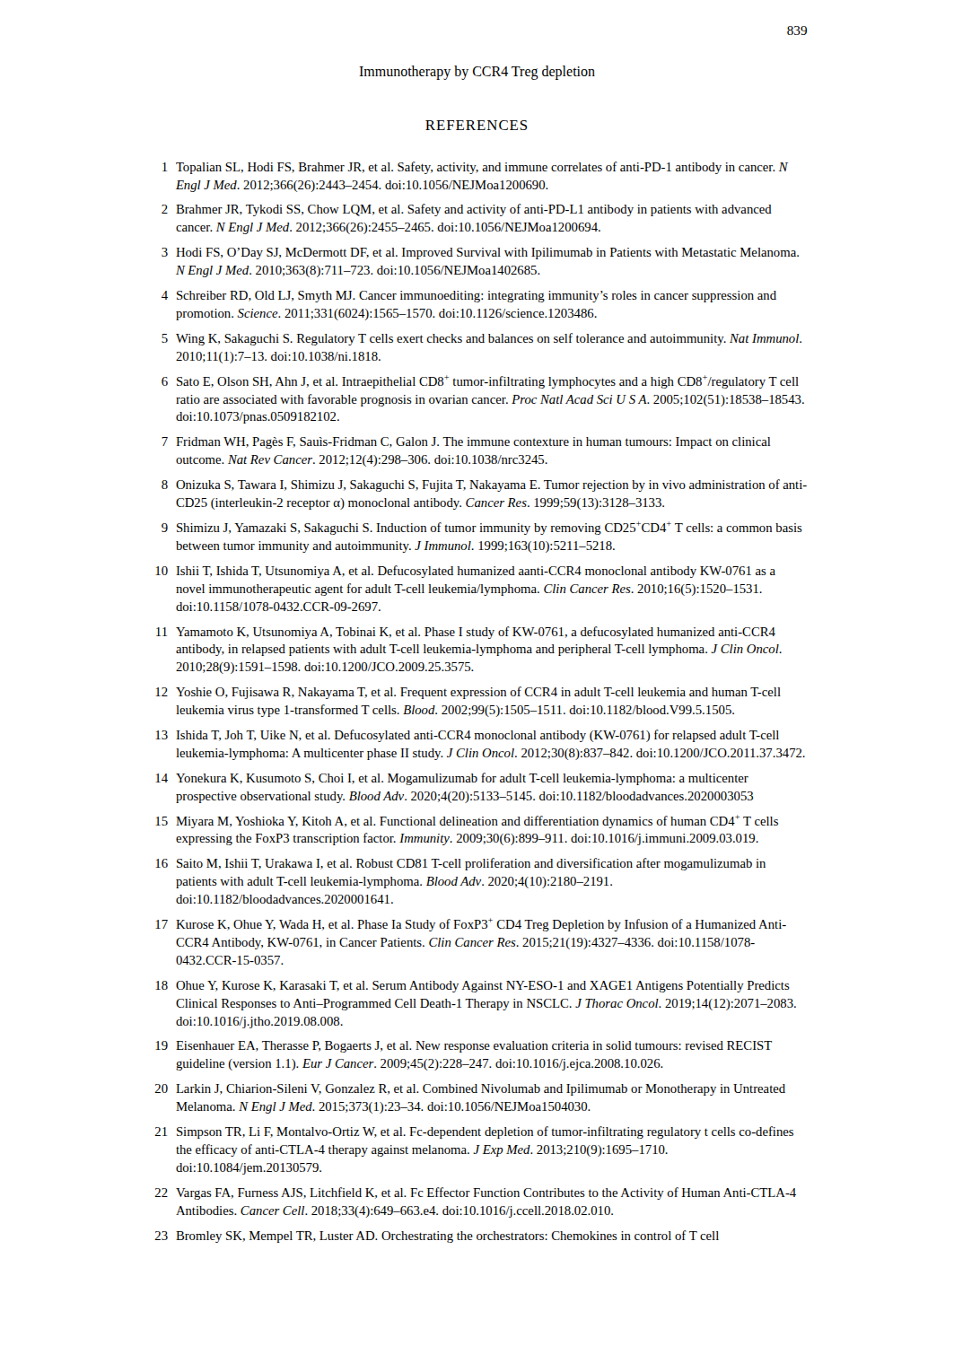839
Immunotherapy by CCR4 Treg depletion
REFERENCES
Topalian SL, Hodi FS, Brahmer JR, et al. Safety, activity, and immune correlates of anti-PD-1 antibody in cancer. N Engl J Med. 2012;366(26):2443–2454. doi:10.1056/NEJMoa1200690.
Brahmer JR, Tykodi SS, Chow LQM, et al. Safety and activity of anti-PD-L1 antibody in patients with advanced cancer. N Engl J Med. 2012;366(26):2455–2465. doi:10.1056/NEJMoa1200694.
Hodi FS, O’Day SJ, McDermott DF, et al. Improved Survival with Ipilimumab in Patients with Metastatic Melanoma. N Engl J Med. 2010;363(8):711–723. doi:10.1056/NEJMoa1402685.
Schreiber RD, Old LJ, Smyth MJ. Cancer immunoediting: integrating immunity’s roles in cancer suppression and promotion. Science. 2011;331(6024):1565–1570. doi:10.1126/science.1203486.
Wing K, Sakaguchi S. Regulatory T cells exert checks and balances on self tolerance and autoimmunity. Nat Immunol. 2010;11(1):7–13. doi:10.1038/ni.1818.
Sato E, Olson SH, Ahn J, et al. Intraepithelial CD8+ tumor-infiltrating lymphocytes and a high CD8+/regulatory T cell ratio are associated with favorable prognosis in ovarian cancer. Proc Natl Acad Sci U S A. 2005;102(51):18538–18543. doi:10.1073/pnas.0509182102.
Fridman WH, Pagès F, Sauìs-Fridman C, Galon J. The immune contexture in human tumours: Impact on clinical outcome. Nat Rev Cancer. 2012;12(4):298–306. doi:10.1038/nrc3245.
Onizuka S, Tawara I, Shimizu J, Sakaguchi S, Fujita T, Nakayama E. Tumor rejection by in vivo administration of anti-CD25 (interleukin-2 receptor α) monoclonal antibody. Cancer Res. 1999;59(13):3128–3133.
Shimizu J, Yamazaki S, Sakaguchi S. Induction of tumor immunity by removing CD25+CD4+ T cells: a common basis between tumor immunity and autoimmunity. J Immunol. 1999;163(10):5211–5218.
Ishii T, Ishida T, Utsunomiya A, et al. Defucosylated humanized aanti-CCR4 monoclonal antibody KW-0761 as a novel immunotherapeutic agent for adult T-cell leukemia/lymphoma. Clin Cancer Res. 2010;16(5):1520–1531. doi:10.1158/1078-0432.CCR-09-2697.
Yamamoto K, Utsunomiya A, Tobinai K, et al. Phase I study of KW-0761, a defucosylated humanized anti-CCR4 antibody, in relapsed patients with adult T-cell leukemia-lymphoma and peripheral T-cell lymphoma. J Clin Oncol. 2010;28(9):1591–1598. doi:10.1200/JCO.2009.25.3575.
Yoshie O, Fujisawa R, Nakayama T, et al. Frequent expression of CCR4 in adult T-cell leukemia and human T-cell leukemia virus type 1-transformed T cells. Blood. 2002;99(5):1505–1511. doi:10.1182/blood.V99.5.1505.
Ishida T, Joh T, Uike N, et al. Defucosylated anti-CCR4 monoclonal antibody (KW-0761) for relapsed adult T-cell leukemia-lymphoma: A multicenter phase II study. J Clin Oncol. 2012;30(8):837–842. doi:10.1200/JCO.2011.37.3472.
Yonekura K, Kusumoto S, Choi I, et al. Mogamulizumab for adult T-cell leukemia-lymphoma: a multicenter prospective observational study. Blood Adv. 2020;4(20):5133–5145. doi:10.1182/bloodadvances.2020003053
Miyara M, Yoshioka Y, Kitoh A, et al. Functional delineation and differentiation dynamics of human CD4+ T cells expressing the FoxP3 transcription factor. Immunity. 2009;30(6):899–911. doi:10.1016/j.immuni.2009.03.019.
Saito M, Ishii T, Urakawa I, et al. Robust CD81 T-cell proliferation and diversification after mogamulizumab in patients with adult T-cell leukemia-lymphoma. Blood Adv. 2020;4(10):2180–2191. doi:10.1182/bloodadvances.2020001641.
Kurose K, Ohue Y, Wada H, et al. Phase Ia Study of FoxP3+ CD4 Treg Depletion by Infusion of a Humanized Anti-CCR4 Antibody, KW-0761, in Cancer Patients. Clin Cancer Res. 2015;21(19):4327–4336. doi:10.1158/1078-0432.CCR-15-0357.
Ohue Y, Kurose K, Karasaki T, et al. Serum Antibody Against NY-ESO-1 and XAGE1 Antigens Potentially Predicts Clinical Responses to Anti–Programmed Cell Death-1 Therapy in NSCLC. J Thorac Oncol. 2019;14(12):2071–2083. doi:10.1016/j.jtho.2019.08.008.
Eisenhauer EA, Therasse P, Bogaerts J, et al. New response evaluation criteria in solid tumours: revised RECIST guideline (version 1.1). Eur J Cancer. 2009;45(2):228–247. doi:10.1016/j.ejca.2008.10.026.
Larkin J, Chiarion-Sileni V, Gonzalez R, et al. Combined Nivolumab and Ipilimumab or Monotherapy in Untreated Melanoma. N Engl J Med. 2015;373(1):23–34. doi:10.1056/NEJMoa1504030.
Simpson TR, Li F, Montalvo-Ortiz W, et al. Fc-dependent depletion of tumor-infiltrating regulatory t cells co-defines the efficacy of anti-CTLA-4 therapy against melanoma. J Exp Med. 2013;210(9):1695–1710. doi:10.1084/jem.20130579.
Vargas FA, Furness AJS, Litchfield K, et al. Fc Effector Function Contributes to the Activity of Human Anti-CTLA-4 Antibodies. Cancer Cell. 2018;33(4):649–663.e4. doi:10.1016/j.ccell.2018.02.010.
Bromley SK, Mempel TR, Luster AD. Orchestrating the orchestrators: Chemokines in control of T cell